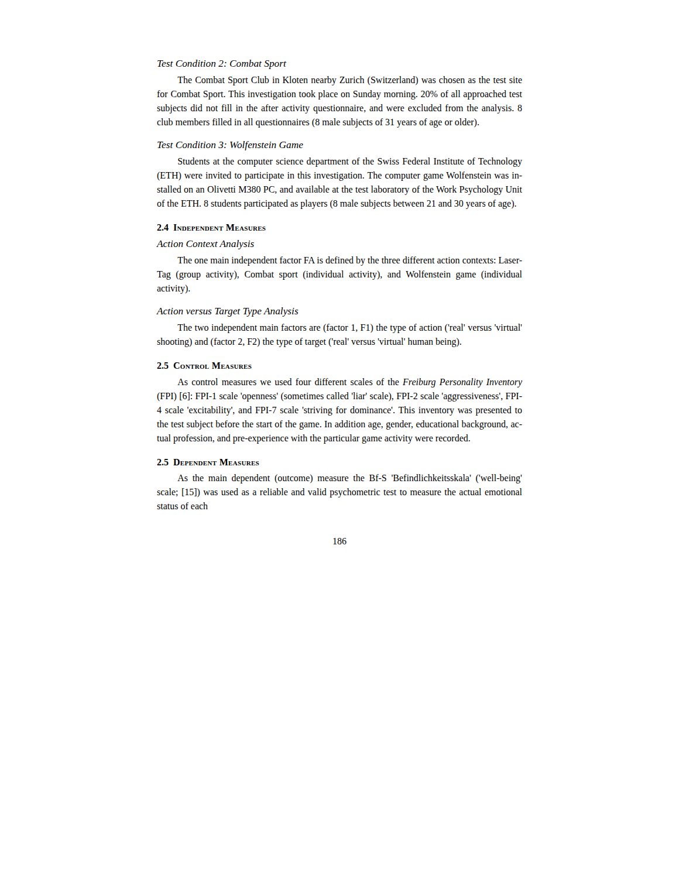Test Condition 2: Combat Sport
The Combat Sport Club in Kloten nearby Zurich (Switzerland) was chosen as the test site for Combat Sport. This investigation took place on Sunday morning. 20% of all approached test subjects did not fill in the after activity questionnaire, and were excluded from the analysis. 8 club members filled in all questionnaires (8 male subjects of 31 years of age or older).
Test Condition 3: Wolfenstein Game
Students at the computer science department of the Swiss Federal Institute of Technology (ETH) were invited to participate in this investigation. The computer game Wolfenstein was installed on an Olivetti M380 PC, and available at the test laboratory of the Work Psychology Unit of the ETH. 8 students participated as players (8 male subjects between 21 and 30 years of age).
2.4 Independent Measures
Action Context Analysis
The one main independent factor FA is defined by the three different action contexts: Laser-Tag (group activity), Combat sport (individual activity), and Wolfenstein game (individual activity).
Action versus Target Type Analysis
The two independent main factors are (factor 1, F1) the type of action ('real' versus 'virtual' shooting) and (factor 2, F2) the type of target ('real' versus 'virtual' human being).
2.5 Control Measures
As control measures we used four different scales of the Freiburg Personality Inventory (FPI) [6]: FPI-1 scale 'openness' (sometimes called 'liar' scale), FPI-2 scale 'aggressiveness', FPI-4 scale 'excitability', and FPI-7 scale 'striving for dominance'. This inventory was presented to the test subject before the start of the game. In addition age, gender, educational background, actual profession, and pre-experience with the particular game activity were recorded.
2.5 Dependent Measures
As the main dependent (outcome) measure the Bf-S 'Befindlichkeitsskala' ('well-being' scale; [15]) was used as a reliable and valid psychometric test to measure the actual emotional status of each
186